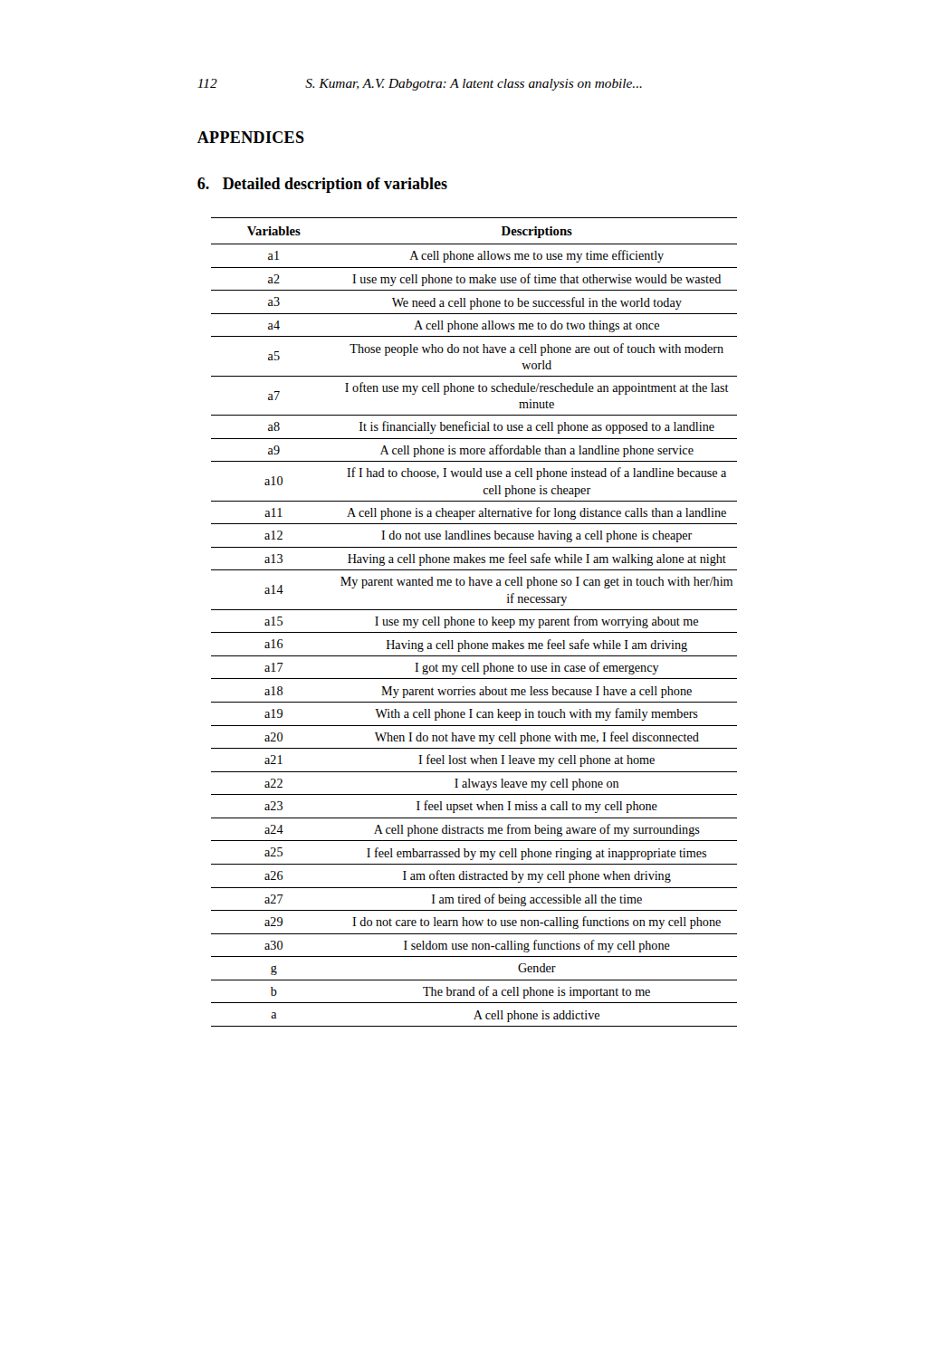112 S. Kumar, A.V. Dabgotra: A latent class analysis on mobile...
APPENDICES
6. Detailed description of variables
| Variables | Descriptions |
| --- | --- |
| a1 | A cell phone allows me to use my time efficiently |
| a2 | I use my cell phone to make use of time that otherwise would be wasted |
| a3 | We need a cell phone to be successful in the world today |
| a4 | A cell phone allows me to do two things at once |
| a5 | Those people who do not have a cell phone are out of touch with modern world |
| a7 | I often use my cell phone to schedule/reschedule an appointment at the last minute |
| a8 | It is financially beneficial to use a cell phone as opposed to a landline |
| a9 | A cell phone is more affordable than a landline phone service |
| a10 | If I had to choose, I would use a cell phone instead of a landline because a cell phone is cheaper |
| a11 | A cell phone is a cheaper alternative for long distance calls than a landline |
| a12 | I do not use landlines because having a cell phone is cheaper |
| a13 | Having a cell phone makes me feel safe while I am walking alone at night |
| a14 | My parent wanted me to have a cell phone so I can get in touch with her/him if necessary |
| a15 | I use my cell phone to keep my parent from worrying about me |
| a16 | Having a cell phone makes me feel safe while I am driving |
| a17 | I got my cell phone to use in case of emergency |
| a18 | My parent worries about me less because I have a cell phone |
| a19 | With a cell phone I can keep in touch with my family members |
| a20 | When I do not have my cell phone with me, I feel disconnected |
| a21 | I feel lost when I leave my cell phone at home |
| a22 | I always leave my cell phone on |
| a23 | I feel upset when I miss a call to my cell phone |
| a24 | A cell phone distracts me from being aware of my surroundings |
| a25 | I feel embarrassed by my cell phone ringing at inappropriate times |
| a26 | I am often distracted by my cell phone when driving |
| a27 | I am tired of being accessible all the time |
| a29 | I do not care to learn how to use non-calling functions on my cell phone |
| a30 | I seldom use non-calling functions of my cell phone |
| g | Gender |
| b | The brand of a cell phone is important to me |
| a | A cell phone is addictive |